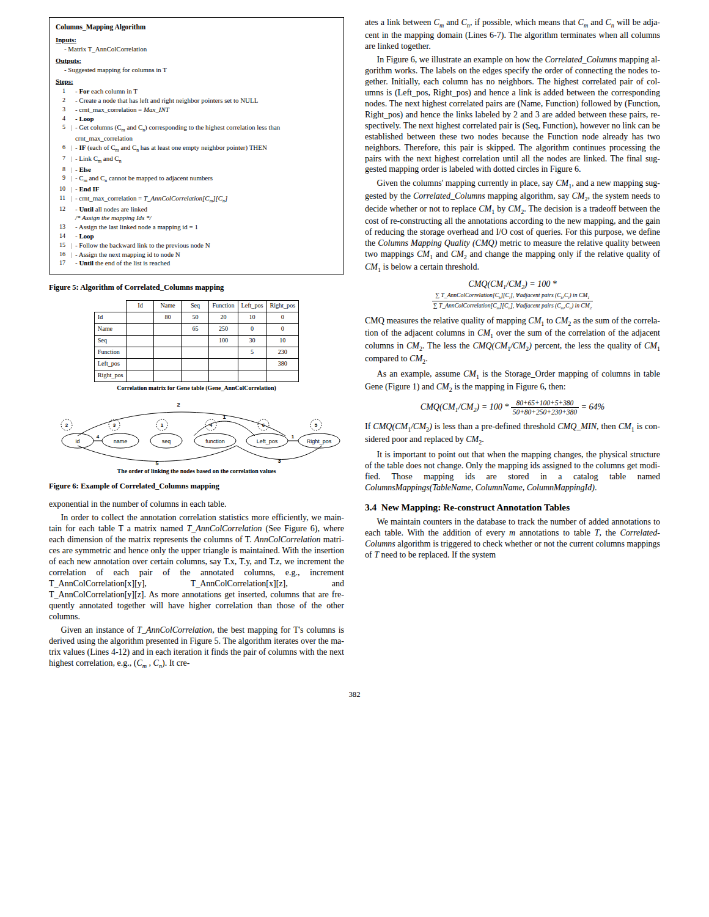Columns_Mapping Algorithm
Inputs:
- Matrix T_AnnColCorrelation
Outputs:
- Suggested mapping for columns in T
Steps:
| 1 | | - For each column in T |
| 2 | | - Create a node that has left and right neighbor pointers set to NULL |
| 3 | | - crnt_max_correlation = Max_INT |
| 4 | | - Loop |
| 5 | / | - Get columns (C m and C n ) corresponding to the highest correlation less than crnt_max_correlation |
| 6 | / | - IF (each of C m and C n has at least one empty neighbor pointer) THEN |
| 7 | / | - Link C m and C n |
| 8 | / | - Else |
| 9 | / | - C m and C n cannot be mapped to adjacent numbers |
| 10 | / | - End IF |
| 11 | / | - crnt_max_correlation = T_AnnColCorrelation[C m ][C n ] |
| 12 | | - Until all nodes are linked |
| | | /* Assign the mapping Ids */ |
| 13 | | - Assign the last linked node a mapping id = 1 |
| 14 | | - Loop |
| 15 | / | - Follow the backward link to the previous node N |
| 16 | / | - Assign the next mapping id to node N |
| 17 | | - Until the end of the list is reached |
Figure 5: Algorithm of Correlated_Columns mapping
| | Id | Name | Seq | Function | Left_pos | Right_pos |
| Id | | 80 | 50 | 20 | 10 | 0 |
| Name | | | 65 | 250 | 0 | 0 |
| Seq | | | | 100 | 30 | 10 |
| Function | | | | | 5 | 230 |
| Left_pos | | | | | | 380 |
| Right_pos | | | | | | |
Correlation matrix for Gene table (Gene_AnnColCorrelation)
2 5 3 1 id name seq function Left_pos Right_pos 4 1 2 3 1 4 6 5
The order of linking the nodes based on the correlation values
Figure 6: Example of Correlated_Columns mapping
exponential in the number of columns in each table.
In order to collect the annotation correlation statistics more efficiently, we maintain for each table T a matrix named T_AnnColCorrelation (See Figure 6), where each dimension of the matrix represents the columns of T. AnnColCorrelation matrices are symmetric and hence only the upper triangle is maintained. With the insertion of each new annotation over certain columns, say T.x, T.y, and T.z, we increment the correlation of each pair of the annotated columns, e.g., increment T_AnnColCorrelation[x][y], T_AnnColCorrelation[x][z], and T_AnnColCorrelation[y][z]. As more annotations get inserted, columns that are frequently annotated together will have higher correlation than those of the other columns.
Given an instance of T_AnnColCorrelation, the best mapping for T's columns is derived using the algorithm presented in Figure 5. The algorithm iterates over the matrix values (Lines 4-12) and in each iteration it finds the pair of columns with the next highest correlation, e.g., (Cm , Cn). It cre-
ates a link between Cm and Cn, if possible, which means that Cm and Cn will be adjacent in the mapping domain (Lines 6-7). The algorithm terminates when all columns are linked together.
In Figure 6, we illustrate an example on how the Correlated_Columns mapping algorithm works. The labels on the edges specify the order of connecting the nodes together. Initially, each column has no neighbors. The highest correlated pair of columns is (Left_pos, Right_pos) and hence a link is added between the corresponding nodes. The next highest correlated pairs are (Name, Function) followed by (Function, Right_pos) and hence the links labeled by 2 and 3 are added between these pairs, respectively. The next highest correlated pair is (Seq, Function), however no link can be established between these two nodes because the Function node already has two neighbors. Therefore, this pair is skipped. The algorithm continues processing the pairs with the next highest correlation until all the nodes are linked. The final suggested mapping order is labeled with dotted circles in Figure 6.
Given the columns' mapping currently in place, say CM1, and a new mapping suggested by the Correlated_Columns mapping algorithm, say CM2, the system needs to decide whether or not to replace CM1 by CM2. The decision is a tradeoff between the cost of re-constructing all the annotations according to the new mapping, and the gain of reducing the storage overhead and I/O cost of queries. For this purpose, we define the Columns Mapping Quality (CMQ) metric to measure the relative quality between two mappings CM1 and CM2 and change the mapping only if the relative quality of CM1 is below a certain threshold.
CMQ(CM1/CM2) = 100 *
∑ T_AnnColCorrelation[Ck][Cl], ∀adjacent pairs (Ck,Cl) in CM1 ∑ T_AnnColCorrelation[Cm][Cn], ∀adjacent pairs (Cm,Cn) in CM2
CMQ measures the relative quality of mapping CM1 to CM2 as the sum of the correlation of the adjacent columns in CM1 over the sum of the correlation of the adjacent columns in CM2. The less the CMQ(CM1/CM2) percent, the less the quality of CM1 compared to CM2.
As an example, assume CM1 is the Storage_Order mapping of columns in table Gene (Figure 1) and CM2 is the mapping in Figure 6, then:
CMQ(CM1/CM2) = 100 * 80+65+100+5+380 50+80+250+230+380 = 64%
If CMQ(CM1/CM2) is less than a pre-defined threshold CMQ_MIN, then CM1 is considered poor and replaced by CM2.
It is important to point out that when the mapping changes, the physical structure of the table does not change. Only the mapping ids assigned to the columns get modified. Those mapping ids are stored in a catalog table named ColumnsMappings(TableName, ColumnName, ColumnMappingId).
3.4 New Mapping: Re-construct Annotation Tables
We maintain counters in the database to track the number of added annotations to each table. With the addition of every m annotations to table T, the Correlated-Columns algorithm is triggered to check whether or not the current columns mappings of T need to be replaced. If the system
382